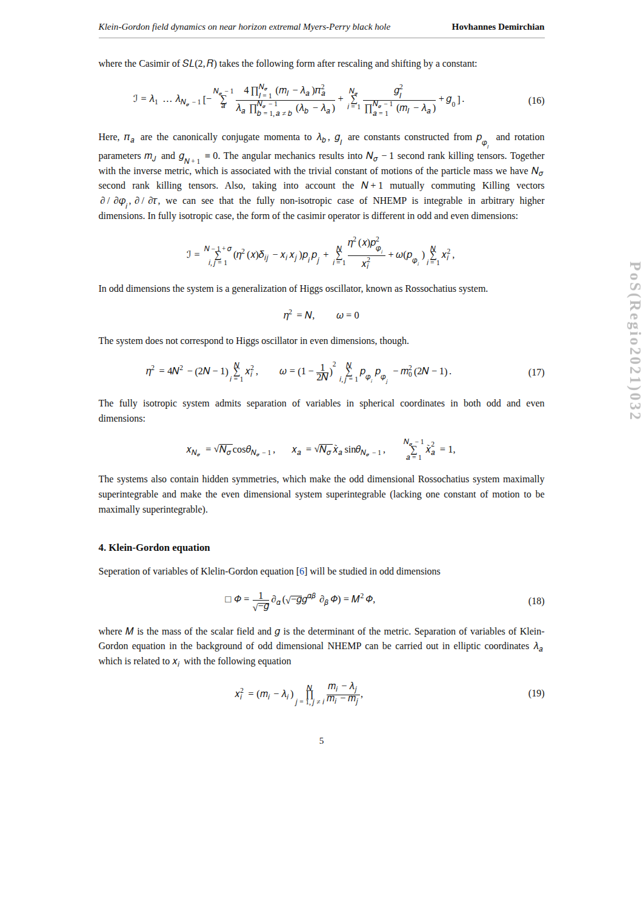PoS(Regio2021)032
Klein-Gordon field dynamics on near horizon extremal Myers-Perry black hole Hovhannes Demirchian
where the Casimir of SL(2,R) takes the following form after rescaling and shifting by a constant:
ℐ = λ1 … λNσ−1 [ − ∑ a Nσ−1 4 ∏ I=1 Nσ (mI−λa) πa2 λa ∏ b=1,a≠b Nσ−1 (λb−λa) + ∑ i=1 Nσ gI2 ∏ a=1 Nσ−1 (mI−λa) + g0 ] .
(16)
Here, πa are the canonically conjugate momenta to λb, gI are constants constructed from pφI and rotation parameters mJ and gN+1≡0. The angular mechanics results into Nσ−1 second rank killing tensors. Together with the inverse metric, which is associated with the trivial constant of motions of the particle mass we have Nσ second rank killing tensors. Also, taking into account the N+1 mutually commuting Killing vectors ∂/∂φi,∂/∂τ, we can see that the fully non-isotropic case of NHEMP is integrable in arbitrary higher dimensions. In fully isotropic case, the form of the casimir operator is different in odd and even dimensions:
ℐ = ∑ i,j=1 N−1+σ ( η2(x)δij − xixj ) pipj + ∑ i=1 N η2(x)pφi2 xi2 + ω(pφi) ∑ i=1 N xi2 ,
In odd dimensions the system is a generalization of Higgs oscillator, known as Rossochatius system.
η2=N , ω=0
The system does not correspond to Higgs oscillator in even dimensions, though.
η2 = 4N2 − (2N−1) ∑ i=1 N xi2 , ω = (1−12N) 2 ∑ i,j=1 N pφi pφj − m02 (2N−1) .
(17)
The fully isotropic system admits separation of variables in spherical coordinates in both odd and even dimensions:
xNσ = Nσ cos θNσ−1 , xa = Nσ x˜a sin θNσ−1 , ∑ a=1 Nσ−1 x˜a2 = 1 ,
The systems also contain hidden symmetries, which make the odd dimensional Rossochatius system maximally superintegrable and make the even dimensional system superintegrable (lacking one constant of motion to be maximally superintegrable).
4. Klein-Gordon equation
Seperation of variables of Klelin-Gordon equation [6] will be studied in odd dimensions
□Φ = 1 −g ∂α ( −g gαβ ∂β Φ ) = M2 Φ ,
(18)
where M is the mass of the scalar field and g is the determinant of the metric. Separation of variables of Klein-Gordon equation in the background of odd dimensional NHEMP can be carried out in elliptic coordinates λa which is related to xi with the following equation
xi2 = (mi−λi) ∏ j=1,j≠i N mi−λj mi−mj ,
(19)
5